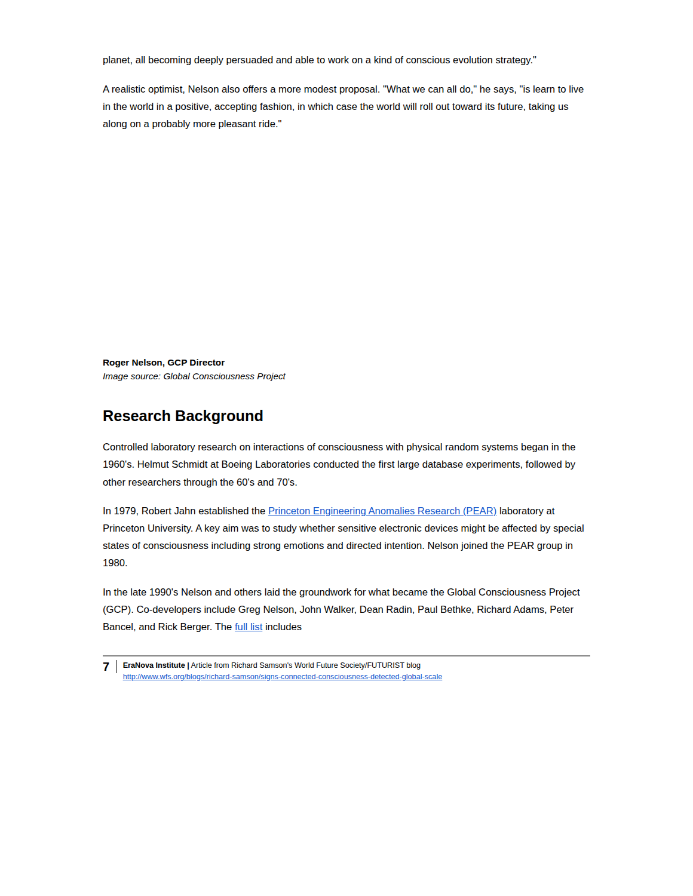planet, all becoming deeply persuaded and able to work on a kind of conscious evolution strategy."
A realistic optimist, Nelson also offers a more modest proposal. "What we can all do," he says, "is learn to live in the world in a positive, accepting fashion, in which case the world will roll out toward its future, taking us along on a probably more pleasant ride."
Roger Nelson, GCP Director
Image source: Global Consciousness Project
Research Background
Controlled laboratory research on interactions of consciousness with physical random systems began in the 1960's. Helmut Schmidt at Boeing Laboratories conducted the first large database experiments, followed by other researchers through the 60's and 70's.
In 1979, Robert Jahn established the Princeton Engineering Anomalies Research (PEAR) laboratory at Princeton University. A key aim was to study whether sensitive electronic devices might be affected by special states of consciousness including strong emotions and directed intention. Nelson joined the PEAR group in 1980.
In the late 1990's Nelson and others laid the groundwork for what became the Global Consciousness Project (GCP). Co-developers include Greg Nelson, John Walker, Dean Radin, Paul Bethke, Richard Adams, Peter Bancel, and Rick Berger. The full list includes
7
EraNova Institute | Article from Richard Samson's World Future Society/FUTURIST blog
http://www.wfs.org/blogs/richard-samson/signs-connected-consciousness-detected-global-scale